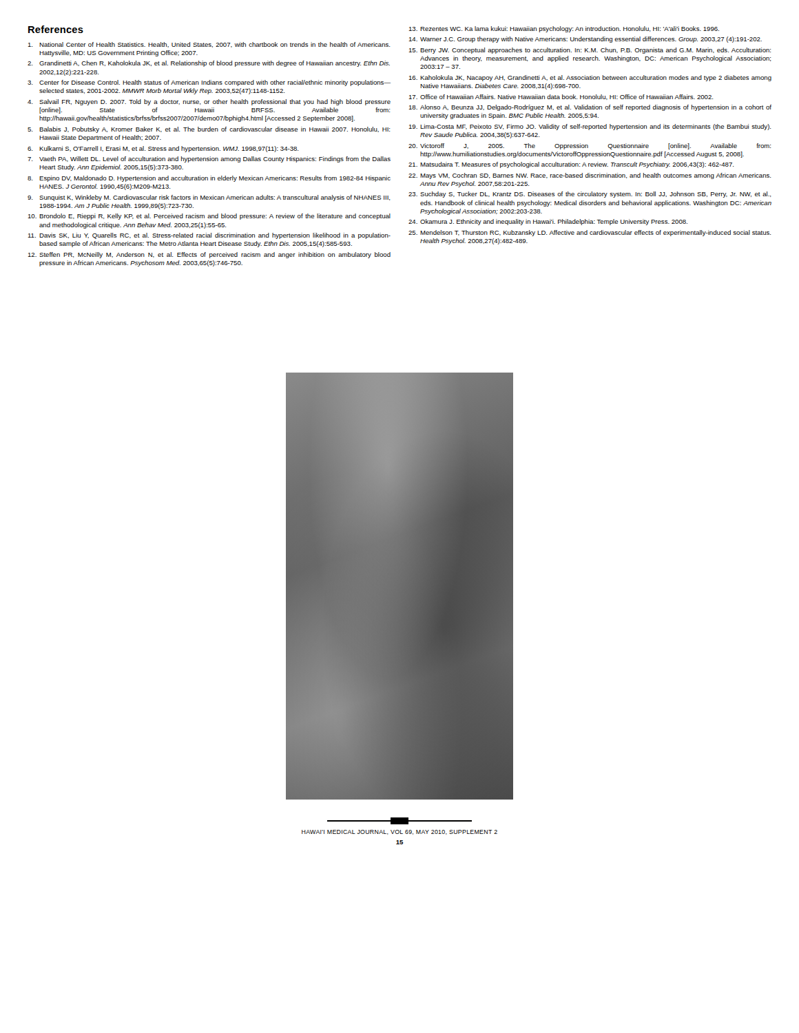References
1. National Center of Health Statistics. Health, United States, 2007, with chartbook on trends in the health of Americans. Hattysville, MD: US Government Printing Office; 2007.
2. Grandinetti A, Chen R, Kaholokula JK, et al. Relationship of blood pressure with degree of Hawaiian ancestry. Ethn Dis. 2002,12(2):221-228.
3. Center for Disease Control. Health status of American Indians compared with other racial/ethnic minority populations—selected states, 2001-2002. MMWR Morb Mortal Wkly Rep. 2003,52(47):1148-1152.
4. Salvail FR, Nguyen D. 2007. Told by a doctor, nurse, or other health professional that you had high blood pressure [online]. State of Hawaii BRFSS. Available from: http://hawaii.gov/health/statistics/brfss/brfss2007/2007/demo07/bphigh4.html [Accessed 2 September 2008].
5. Balabis J, Pobutsky A, Kromer Baker K, et al. The burden of cardiovascular disease in Hawaii 2007. Honolulu, HI: Hawaii State Department of Health; 2007.
6. Kulkarni S, O'Farrell I, Erasi M, et al. Stress and hypertension. WMJ. 1998,97(11): 34-38.
7. Vaeth PA, Willett DL. Level of acculturation and hypertension among Dallas County Hispanics: Findings from the Dallas Heart Study. Ann Epidemiol. 2005,15(5):373-380.
8. Espino DV, Maldonado D. Hypertension and acculturation in elderly Mexican Americans: Results from 1982-84 Hispanic HANES. J Gerontol. 1990,45(6):M209-M213.
9. Sunquist K, Winkleby M. Cardiovascular risk factors in Mexican American adults: A transcultural analysis of NHANES III, 1988-1994. Am J Public Health. 1999,89(5):723-730.
10. Brondolo E, Rieppi R, Kelly KP, et al. Perceived racism and blood pressure: A review of the literature and conceptual and methodological critique. Ann Behav Med. 2003,25(1):55-65.
11. Davis SK, Liu Y, Quarells RC, et al. Stress-related racial discrimination and hypertension likelihood in a population-based sample of African Americans: The Metro Atlanta Heart Disease Study. Ethn Dis. 2005,15(4):585-593.
12. Steffen PR, McNeilly M, Anderson N, et al. Effects of perceived racism and anger inhibition on ambulatory blood pressure in African Americans. Psychosom Med. 2003,65(5):746-750.
13. Rezentes WC. Ka lama kukui: Hawaiian psychology: An introduction. Honolulu, HI: 'A'ali'i Books. 1996.
14. Warner J.C. Group therapy with Native Americans: Understanding essential differences. Group. 2003,27 (4):191-202.
15. Berry JW. Conceptual approaches to acculturation. In: K.M. Chun, P.B. Organista and G.M. Marin, eds. Acculturation: Advances in theory, measurement, and applied research. Washington, DC: American Psychological Association; 2003:17 – 37.
16. Kaholokula JK, Nacapoy AH, Grandinetti A, et al. Association between acculturation modes and type 2 diabetes among Native Hawaiians. Diabetes Care. 2008,31(4):698-700.
17. Office of Hawaiian Affairs. Native Hawaiian data book. Honolulu, HI: Office of Hawaiian Affairs. 2002.
18. Alonso A, Beunza JJ, Delgado-Rodríguez M, et al. Validation of self reported diagnosis of hypertension in a cohort of university graduates in Spain. BMC Public Health. 2005,5:94.
19. Lima-Costa MF, Peixoto SV, Firmo JO. Validity of self-reported hypertension and its determinants (the Bambui study). Rev Saude Publica. 2004,38(5):637-642.
20. Victoroff J, 2005. The Oppression Questionnaire [online]. Available from: http://www.humiliationstudies.org/documents/VictoroffOppressionQuestionnaire.pdf [Accessed August 5, 2008].
21. Matsudaira T. Measures of psychological acculturation: A review. Transcult Psychiatry. 2006,43(3): 462-487.
22. Mays VM, Cochran SD, Barnes NW. Race, race-based discrimination, and health outcomes among African Americans. Annu Rev Psychol. 2007,58:201-225.
23. Suchday S, Tucker DL, Krantz DS. Diseases of the circulatory system. In: Boll JJ, Johnson SB, Perry, Jr. NW, et al., eds. Handbook of clinical health psychology: Medical disorders and behavioral applications. Washington DC: American Psychological Association; 2002:203-238.
24. Okamura J. Ethnicity and inequality in Hawai'i. Philadelphia: Temple University Press. 2008.
25. Mendelson T, Thurston RC, Kubzansky LD. Affective and cardiovascular effects of experimentally-induced social status. Health Psychol. 2008,27(4):482-489.
HAWAI'I MEDICAL JOURNAL, VOL 69, MAY 2010, SUPPLEMENT 2
15